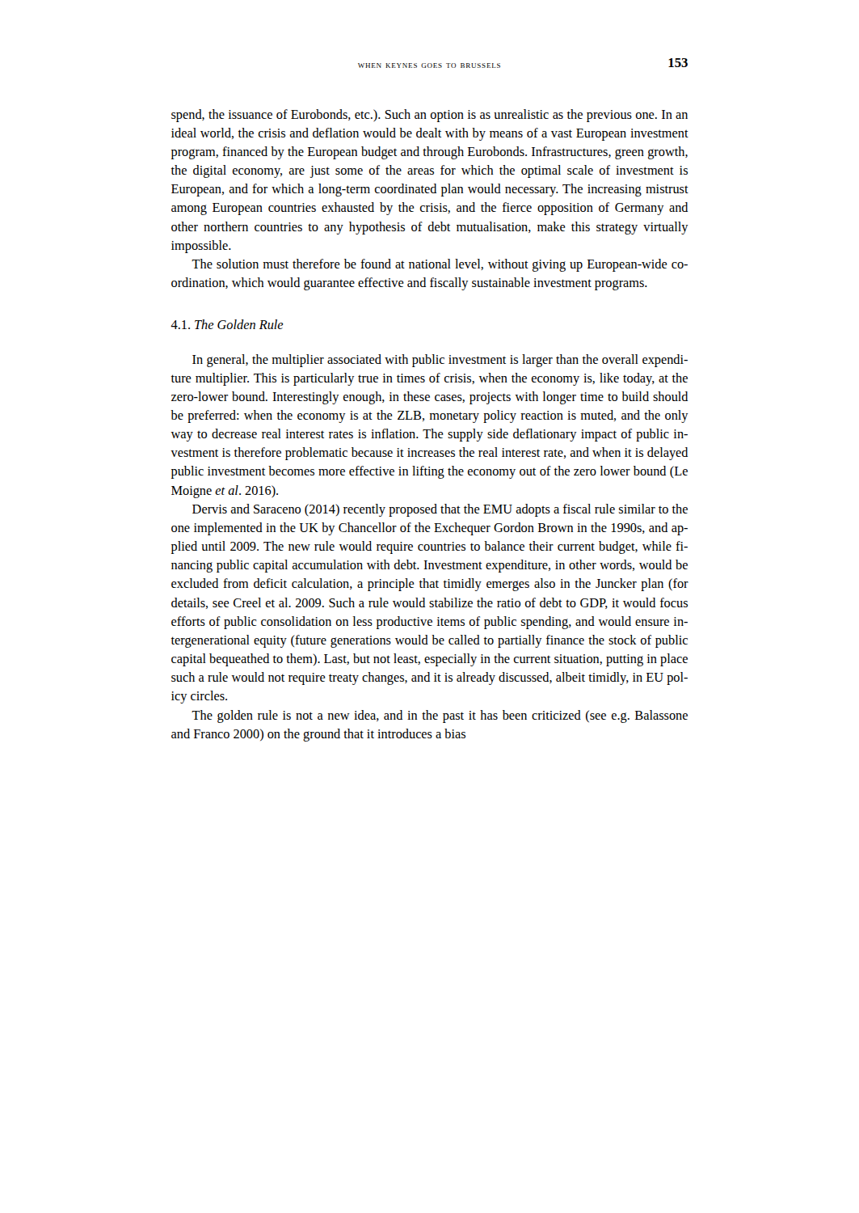when keynes goes to brussels 153
spend, the issuance of Eurobonds, etc.). Such an option is as unrealistic as the previous one. In an ideal world, the crisis and deflation would be dealt with by means of a vast European investment program, financed by the European budget and through Eurobonds. Infrastructures, green growth, the digital economy, are just some of the areas for which the optimal scale of investment is European, and for which a long-term coordinated plan would necessary. The increasing mistrust among European countries exhausted by the crisis, and the fierce opposition of Germany and other northern countries to any hypothesis of debt mutualisation, make this strategy virtually impossible.
The solution must therefore be found at national level, without giving up European-wide coordination, which would guarantee effective and fiscally sustainable investment programs.
4.1. The Golden Rule
In general, the multiplier associated with public investment is larger than the overall expenditure multiplier. This is particularly true in times of crisis, when the economy is, like today, at the zero-lower bound. Interestingly enough, in these cases, projects with longer time to build should be preferred: when the economy is at the ZLB, monetary policy reaction is muted, and the only way to decrease real interest rates is inflation. The supply side deflationary impact of public investment is therefore problematic because it increases the real interest rate, and when it is delayed public investment becomes more effective in lifting the economy out of the zero lower bound (Le Moigne et al. 2016).
Dervis and Saraceno (2014) recently proposed that the EMU adopts a fiscal rule similar to the one implemented in the UK by Chancellor of the Exchequer Gordon Brown in the 1990s, and applied until 2009. The new rule would require countries to balance their current budget, while financing public capital accumulation with debt. Investment expenditure, in other words, would be excluded from deficit calculation, a principle that timidly emerges also in the Juncker plan (for details, see Creel et al. 2009. Such a rule would stabilize the ratio of debt to GDP, it would focus efforts of public consolidation on less productive items of public spending, and would ensure intergenerational equity (future generations would be called to partially finance the stock of public capital bequeathed to them). Last, but not least, especially in the current situation, putting in place such a rule would not require treaty changes, and it is already discussed, albeit timidly, in EU policy circles.
The golden rule is not a new idea, and in the past it has been criticized (see e.g. Balassone and Franco 2000) on the ground that it introduces a bias